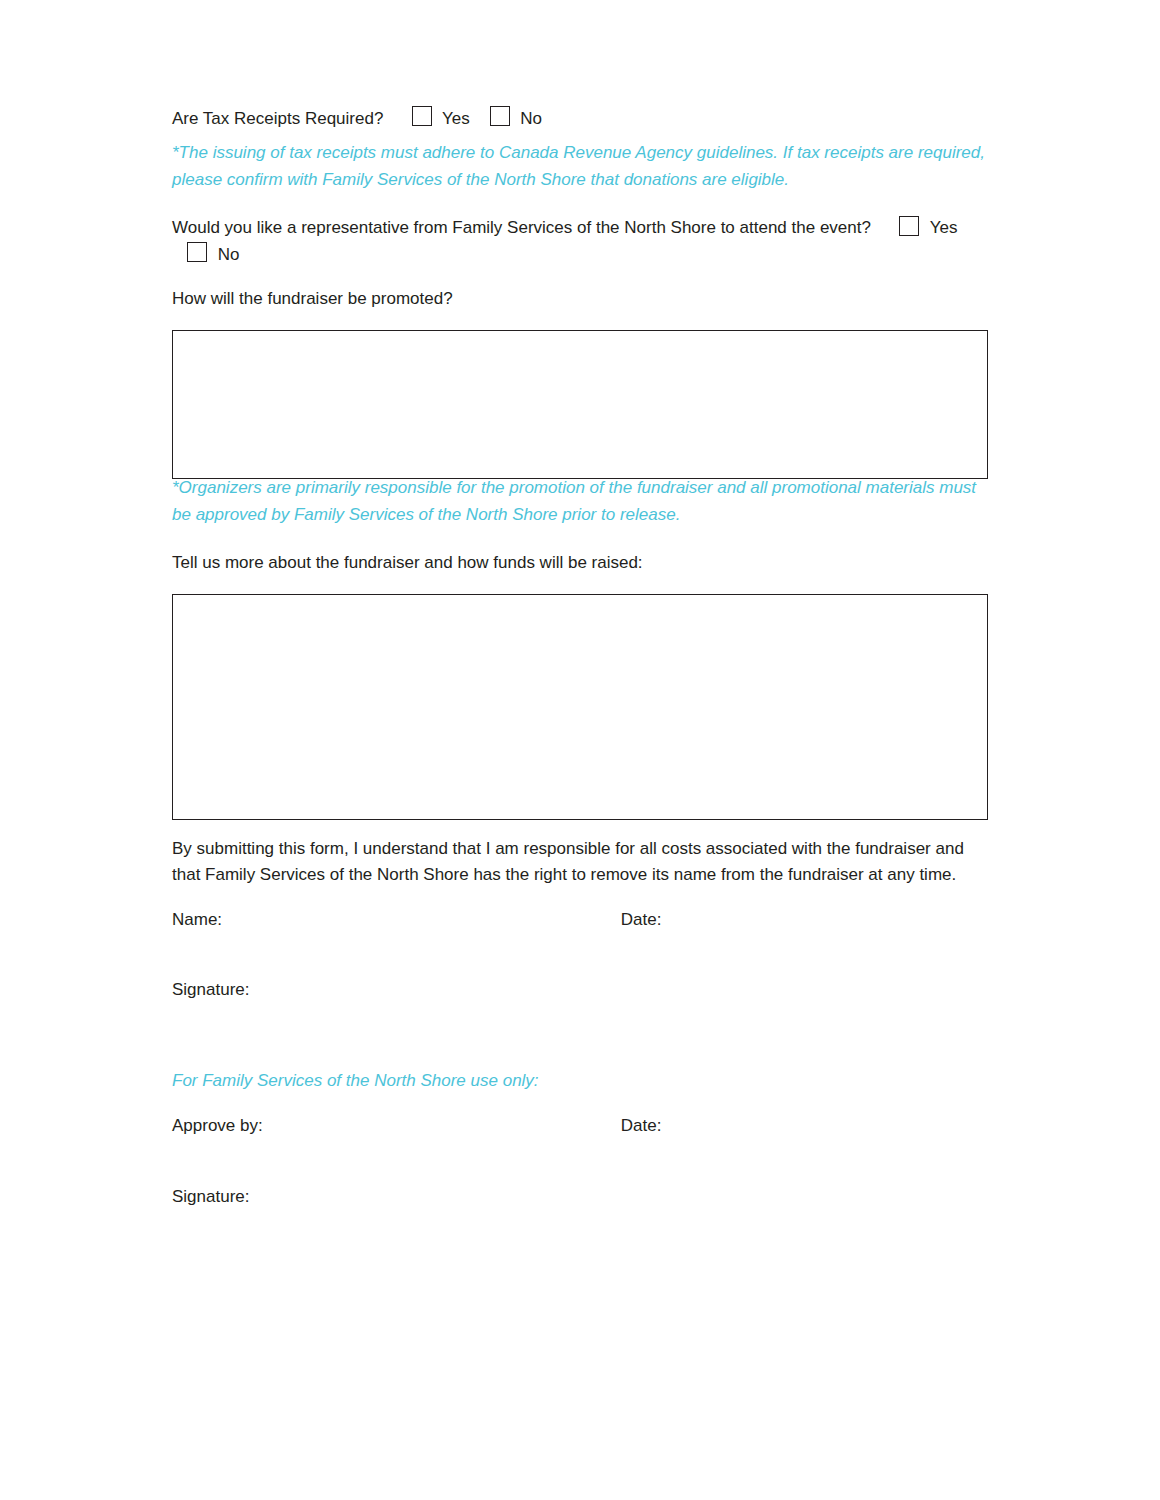Are Tax Receipts Required? Yes No
*The issuing of tax receipts must adhere to Canada Revenue Agency guidelines. If tax receipts are required, please confirm with Family Services of the North Shore that donations are eligible.
Would you like a representative from Family Services of the North Shore to attend the event? Yes No
How will the fundraiser be promoted?
*Organizers are primarily responsible for the promotion of the fundraiser and all promotional materials must be approved by Family Services of the North Shore prior to release.
Tell us more about the fundraiser and how funds will be raised:
By submitting this form, I understand that I am responsible for all costs associated with the fundraiser and that Family Services of the North Shore has the right to remove its name from the fundraiser at any time.
Name:
Date:
Signature:
For Family Services of the North Shore use only:
Approve by:
Date:
Signature: